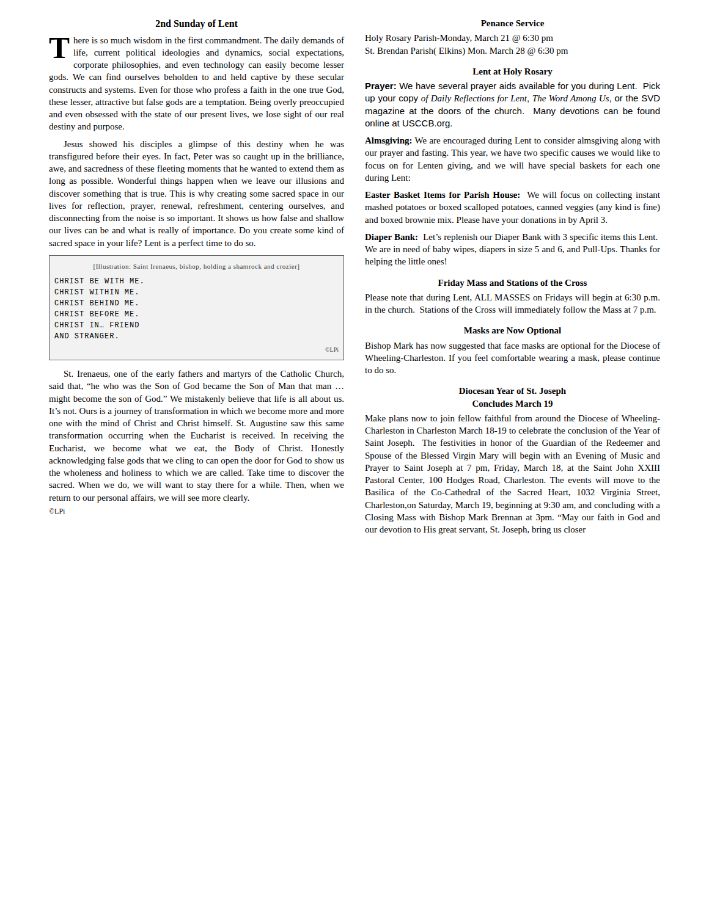2nd Sunday of Lent
There is so much wisdom in the first commandment. The daily demands of life, current political ideologies and dynamics, social expectations, corporate philosophies, and even technology can easily become lesser gods. We can find ourselves beholden to and held captive by these secular constructs and systems. Even for those who profess a faith in the one true God, these lesser, attractive but false gods are a temptation. Being overly preoccupied and even obsessed with the state of our present lives, we lose sight of our real destiny and purpose.
Jesus showed his disciples a glimpse of this destiny when he was transfigured before their eyes. In fact, Peter was so caught up in the brilliance, awe, and sacredness of these fleeting moments that he wanted to extend them as long as possible. Wonderful things happen when we leave our illusions and discover something that is true. This is why creating some sacred space in our lives for reflection, prayer, renewal, refreshment, centering ourselves, and disconnecting from the noise is so important. It shows us how false and shallow our lives can be and what is really of importance. Do you create some kind of sacred space in your life? Lent is a perfect time to do so.
[Illustration: Saint Irenaeus, bishop, holding a shamrock and crozier]
Christ be with me.
Christ within me.
Christ behind me.
Christ before me.
Christ in… friend
and stranger.
©LPi
St. Irenaeus, one of the early fathers and martyrs of the Catholic Church, said that, “he who was the Son of God became the Son of Man that man … might become the son of God.” We mistakenly believe that life is all about us. It’s not. Ours is a journey of transformation in which we become more and more one with the mind of Christ and Christ himself. St. Augustine saw this same transformation occurring when the Eucharist is received. In receiving the Eucharist, we become what we eat, the Body of Christ. Honestly acknowledging false gods that we cling to can open the door for God to show us the wholeness and holiness to which we are called. Take time to discover the sacred. When we do, we will want to stay there for a while. Then, when we return to our personal affairs, we will see more clearly.
©LPi
Penance Service
Holy Rosary Parish-Monday, March 21 @ 6:30 pm St. Brendan Parish( Elkins) Mon. March 28 @ 6:30 pm
Lent at Holy Rosary
Prayer: We have several prayer aids available for you during Lent. Pick up your copy of Daily Reflections for Lent, The Word Among Us, or the SVD magazine at the doors of the church. Many devotions can be found online at USCCB.org.
Almsgiving: We are encouraged during Lent to consider almsgiving along with our prayer and fasting. This year, we have two specific causes we would like to focus on for Lenten giving, and we will have special baskets for each one during Lent:
Easter Basket Items for Parish House: We will focus on collecting instant mashed potatoes or boxed scalloped potatoes, canned veggies (any kind is fine) and boxed brownie mix. Please have your donations in by April 3.
Diaper Bank: Let’s replenish our Diaper Bank with 3 specific items this Lent. We are in need of baby wipes, diapers in size 5 and 6, and Pull-Ups. Thanks for helping the little ones!
Friday Mass and Stations of the Cross
Please note that during Lent, ALL MASSES on Fridays will begin at 6:30 p.m. in the church. Stations of the Cross will immediately follow the Mass at 7 p.m.
Masks are Now Optional
Bishop Mark has now suggested that face masks are optional for the Diocese of Wheeling-Charleston. If you feel comfortable wearing a mask, please continue to do so.
Diocesan Year of St. Joseph
Concludes March 19
Make plans now to join fellow faithful from around the Diocese of Wheeling-Charleston in Charleston March 18-19 to celebrate the conclusion of the Year of Saint Joseph. The festivities in honor of the Guardian of the Redeemer and Spouse of the Blessed Virgin Mary will begin with an Evening of Music and Prayer to Saint Joseph at 7 pm, Friday, March 18, at the Saint John XXIII Pastoral Center, 100 Hodges Road, Charleston. The events will move to the Basilica of the Co-Cathedral of the Sacred Heart, 1032 Virginia Street, Charleston,on Saturday, March 19, beginning at 9:30 am, and concluding with a Closing Mass with Bishop Mark Brennan at 3pm. “May our faith in God and our devotion to His great servant, St. Joseph, bring us closer